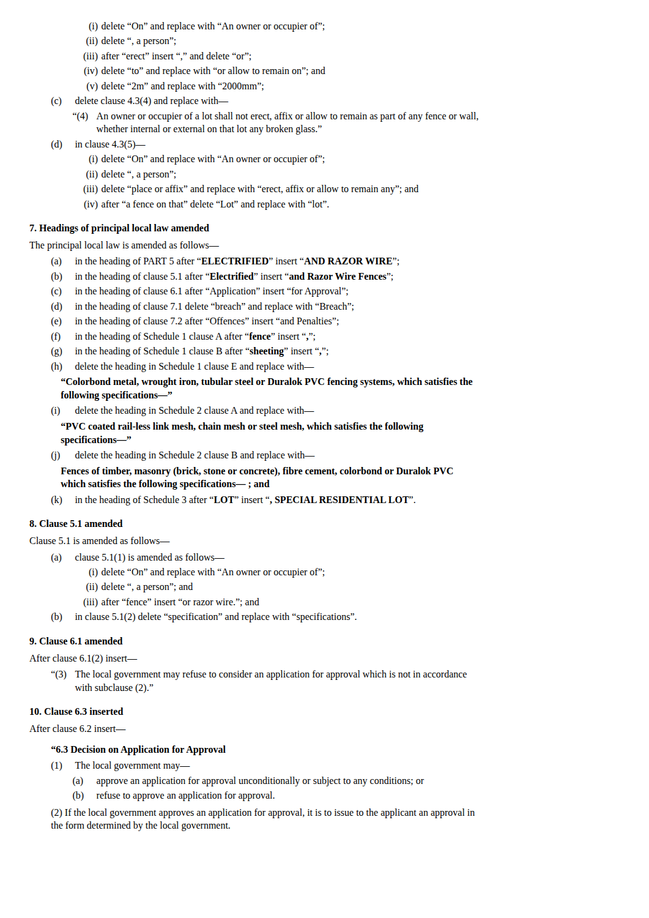(i) delete “On” and replace with “An owner or occupier of”;
(ii) delete “, a person”;
(iii) after “erect” insert “,” and delete “or”;
(iv) delete “to” and replace with “or allow to remain on”; and
(v) delete “2m” and replace with “2000mm”;
(c) delete clause 4.3(4) and replace with—
“(4) An owner or occupier of a lot shall not erect, affix or allow to remain as part of any fence or wall, whether internal or external on that lot any broken glass.”
(d) in clause 4.3(5)—
(i) delete “On” and replace with “An owner or occupier of”;
(ii) delete “, a person”;
(iii) delete “place or affix” and replace with “erect, affix or allow to remain any”; and
(iv) after “a fence on that” delete “Lot” and replace with “lot”.
7. Headings of principal local law amended
The principal local law is amended as follows—
(a) in the heading of PART 5 after “ELECTRIFIED” insert “AND RAZOR WIRE”;
(b) in the heading of clause 5.1 after “Electrified” insert “and Razor Wire Fences”;
(c) in the heading of clause 6.1 after “Application” insert “for Approval”;
(d) in the heading of clause 7.1 delete “breach” and replace with “Breach”;
(e) in the heading of clause 7.2 after “Offences” insert “and Penalties”;
(f) in the heading of Schedule 1 clause A after “fence” insert “,”;
(g) in the heading of Schedule 1 clause B after “sheeting” insert “,”;
(h) delete the heading in Schedule 1 clause E and replace with—
“Colorbond metal, wrought iron, tubular steel or Duralok PVC fencing systems, which satisfies the following specifications—”
(i) delete the heading in Schedule 2 clause A and replace with—
“PVC coated rail-less link mesh, chain mesh or steel mesh, which satisfies the following specifications—”
(j) delete the heading in Schedule 2 clause B and replace with—
Fences of timber, masonry (brick, stone or concrete), fibre cement, colorbond or Duralok PVC which satisfies the following specifications— ; and
(k) in the heading of Schedule 3 after “LOT” insert “, SPECIAL RESIDENTIAL LOT”.
8. Clause 5.1 amended
Clause 5.1 is amended as follows—
(a) clause 5.1(1) is amended as follows—
(i) delete “On” and replace with “An owner or occupier of”;
(ii) delete “, a person”; and
(iii) after “fence” insert “or razor wire.”; and
(b) in clause 5.1(2) delete “specification” and replace with “specifications”.
9. Clause 6.1 amended
After clause 6.1(2) insert—
“(3) The local government may refuse to consider an application for approval which is not in accordance with subclause (2).”
10. Clause 6.3 inserted
After clause 6.2 insert—
“6.3 Decision on Application for Approval
(1) The local government may—
(a) approve an application for approval unconditionally or subject to any conditions; or
(b) refuse to approve an application for approval.
(2) If the local government approves an application for approval, it is to issue to the applicant an approval in the form determined by the local government.